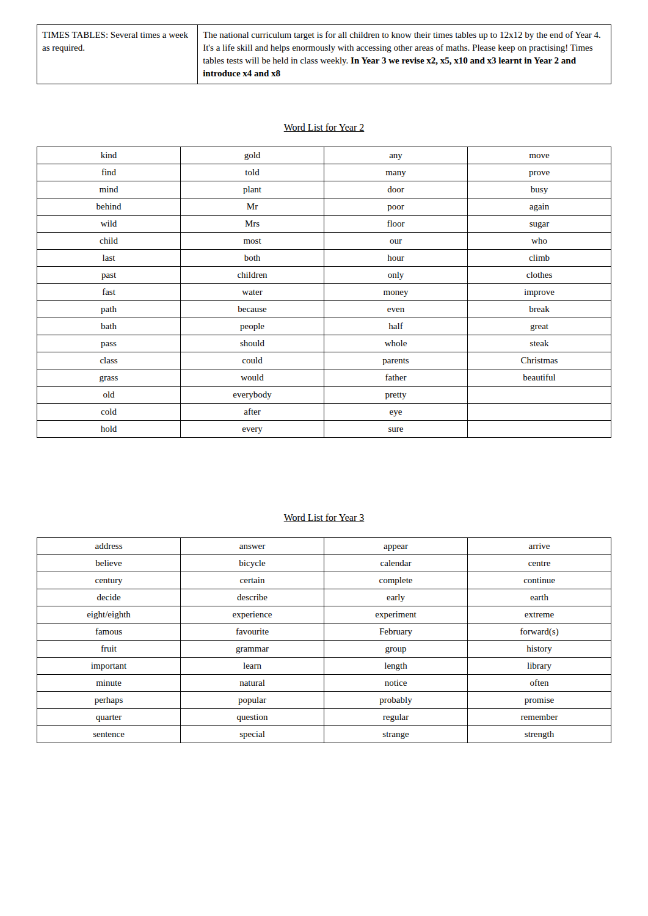| TIMES TABLES: Several times a week as required. | The national curriculum target is for all children to know their times tables up to 12x12 by the end of Year 4. It's a life skill and helps enormously with accessing other areas of maths. Please keep on practising! Times tables tests will be held in class weekly. In Year 3 we revise x2, x5, x10 and x3 learnt in Year 2 and introduce x4 and x8 |
Word List for Year 2
| kind | gold | any | move |
| find | told | many | prove |
| mind | plant | door | busy |
| behind | Mr | poor | again |
| wild | Mrs | floor | sugar |
| child | most | our | who |
| last | both | hour | climb |
| past | children | only | clothes |
| fast | water | money | improve |
| path | because | even | break |
| bath | people | half | great |
| pass | should | whole | steak |
| class | could | parents | Christmas |
| grass | would | father | beautiful |
| old | everybody | pretty | |
| cold | after | eye | |
| hold | every | sure | |
Word List for Year 3
| address | answer | appear | arrive |
| believe | bicycle | calendar | centre |
| century | certain | complete | continue |
| decide | describe | early | earth |
| eight/eighth | experience | experiment | extreme |
| famous | favourite | February | forward(s) |
| fruit | grammar | group | history |
| important | learn | length | library |
| minute | natural | notice | often |
| perhaps | popular | probably | promise |
| quarter | question | regular | remember |
| sentence | special | strange | strength |